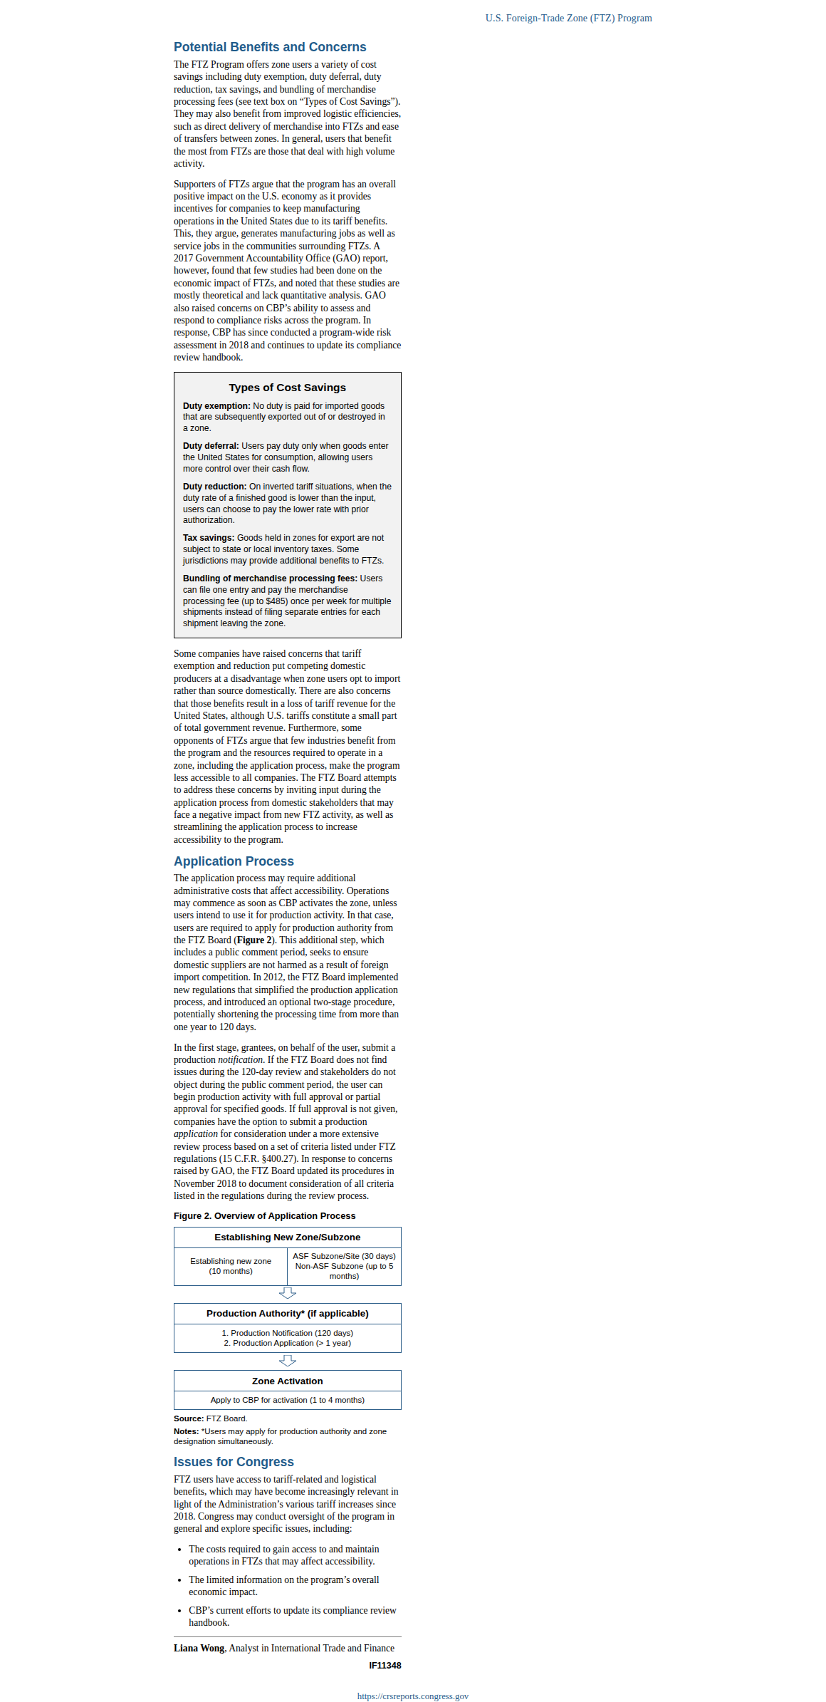U.S. Foreign-Trade Zone (FTZ) Program
Potential Benefits and Concerns
The FTZ Program offers zone users a variety of cost savings including duty exemption, duty deferral, duty reduction, tax savings, and bundling of merchandise processing fees (see text box on “Types of Cost Savings”). They may also benefit from improved logistic efficiencies, such as direct delivery of merchandise into FTZs and ease of transfers between zones. In general, users that benefit the most from FTZs are those that deal with high volume activity.
Supporters of FTZs argue that the program has an overall positive impact on the U.S. economy as it provides incentives for companies to keep manufacturing operations in the United States due to its tariff benefits. This, they argue, generates manufacturing jobs as well as service jobs in the communities surrounding FTZs. A 2017 Government Accountability Office (GAO) report, however, found that few studies had been done on the economic impact of FTZs, and noted that these studies are mostly theoretical and lack quantitative analysis. GAO also raised concerns on CBP’s ability to assess and respond to compliance risks across the program. In response, CBP has since conducted a program-wide risk assessment in 2018 and continues to update its compliance review handbook.
Types of Cost Savings
Duty exemption: No duty is paid for imported goods that are subsequently exported out of or destroyed in a zone.
Duty deferral: Users pay duty only when goods enter the United States for consumption, allowing users more control over their cash flow.
Duty reduction: On inverted tariff situations, when the duty rate of a finished good is lower than the input, users can choose to pay the lower rate with prior authorization.
Tax savings: Goods held in zones for export are not subject to state or local inventory taxes. Some jurisdictions may provide additional benefits to FTZs.
Bundling of merchandise processing fees: Users can file one entry and pay the merchandise processing fee (up to $485) once per week for multiple shipments instead of filing separate entries for each shipment leaving the zone.
Some companies have raised concerns that tariff exemption and reduction put competing domestic producers at a disadvantage when zone users opt to import rather than source domestically. There are also concerns that those benefits result in a loss of tariff revenue for the United States, although U.S. tariffs constitute a small part of total government revenue. Furthermore, some opponents of FTZs argue that few industries benefit from the program and the resources required to operate in a zone, including the application process, make the program less accessible to all companies. The FTZ Board attempts to address these concerns by inviting input during the application process from domestic stakeholders that may face a negative impact from new FTZ activity, as well as streamlining the application process to increase accessibility to the program.
Application Process
The application process may require additional administrative costs that affect accessibility. Operations may commence as soon as CBP activates the zone, unless users intend to use it for production activity. In that case, users are required to apply for production authority from the FTZ Board (Figure 2). This additional step, which includes a public comment period, seeks to ensure domestic suppliers are not harmed as a result of foreign import competition. In 2012, the FTZ Board implemented new regulations that simplified the production application process, and introduced an optional two-stage procedure, potentially shortening the processing time from more than one year to 120 days.
In the first stage, grantees, on behalf of the user, submit a production notification. If the FTZ Board does not find issues during the 120-day review and stakeholders do not object during the public comment period, the user can begin production activity with full approval or partial approval for specified goods. If full approval is not given, companies have the option to submit a production application for consideration under a more extensive review process based on a set of criteria listed under FTZ regulations (15 C.F.R. §400.27). In response to concerns raised by GAO, the FTZ Board updated its procedures in November 2018 to document consideration of all criteria listed in the regulations during the review process.
Figure 2. Overview of Application Process
Establishing New Zone/Subzone
Establishing new zone
(10 months)
ASF Subzone/Site (30 days)
Non-ASF Subzone (up to 5 months)
Production Authority* (if applicable)
1. Production Notification (120 days)
2. Production Application (> 1 year)
Zone Activation
Apply to CBP for activation (1 to 4 months)
Source: FTZ Board.
Notes: *Users may apply for production authority and zone designation simultaneously.
Issues for Congress
FTZ users have access to tariff-related and logistical benefits, which may have become increasingly relevant in light of the Administration’s various tariff increases since 2018. Congress may conduct oversight of the program in general and explore specific issues, including:
The costs required to gain access to and maintain operations in FTZs that may affect accessibility.
The limited information on the program’s overall economic impact.
CBP’s current efforts to update its compliance review handbook.
Liana Wong, Analyst in International Trade and Finance
IF11348
https://crsreports.congress.gov